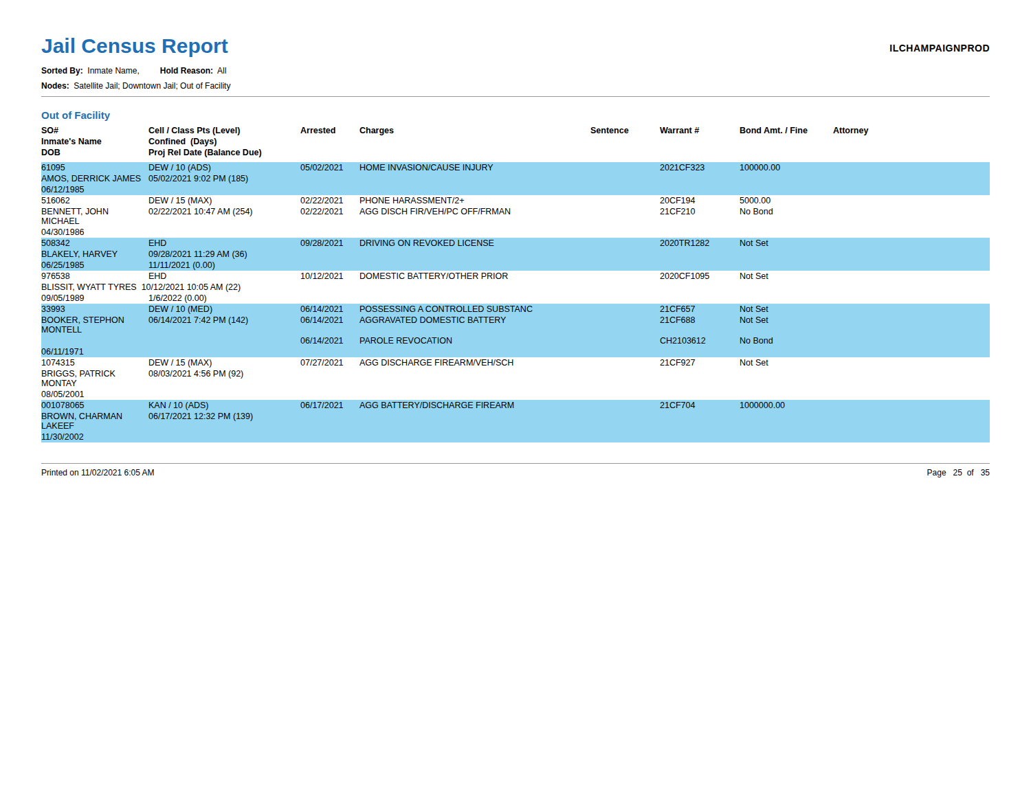ILCHAMPAIGNPROD
Jail Census Report
Sorted By: Inmate Name, Hold Reason: All
Nodes: Satellite Jail; Downtown Jail; Out of Facility
Out of Facility
| SO# | Cell / Class Pts (Level) | Arrested | Charges | Sentence | Warrant # | Bond Amt. / Fine | Attorney |
| --- | --- | --- | --- | --- | --- | --- | --- |
| Inmate's Name | Confined (Days) | | | | | | |
| DOB | Proj Rel Date (Balance Due) | | | | | | |
| 61095 | DEW / 10 (ADS) | 05/02/2021 | HOME INVASION/CAUSE INJURY | | 2021CF323 | 100000.00 | |
| AMOS, DERRICK JAMES | 05/02/2021 9:02 PM (185) | | | | | | |
| 06/12/1985 | | | | | | | |
| 516062 | DEW / 15 (MAX) | 02/22/2021 | PHONE HARASSMENT/2+ | | 20CF194 | 5000.00 | |
| BENNETT, JOHN MICHAEL | 02/22/2021 10:47 AM (254) | 02/22/2021 | AGG DISCH FIR/VEH/PC OFF/FRMAN | | 21CF210 | No Bond | |
| 04/30/1986 | | | | | | | |
| 508342 | EHD | 09/28/2021 | DRIVING ON REVOKED LICENSE | | 2020TR1282 | Not Set | |
| BLAKELY, HARVEY | 09/28/2021 11:29 AM (36) | | | | | | |
| 06/25/1985 | 11/11/2021 (0.00) | | | | | | |
| 976538 | EHD | 10/12/2021 | DOMESTIC BATTERY/OTHER PRIOR | | 2020CF1095 | Not Set | |
| BLISSIT, WYATT TYRES 10/12/2021 10:05 AM (22) | | | | | | |
| 09/05/1989 | 1/6/2022 (0.00) | | | | | | |
| 33993 | DEW / 10 (MED) | 06/14/2021 | POSSESSING A CONTROLLED SUBSTANC | | 21CF657 | Not Set | |
| BOOKER, STEPHON MONTELL | 06/14/2021 7:42 PM (142) | 06/14/2021 | AGGRAVATED DOMESTIC BATTERY | | 21CF688 | Not Set | |
| | | 06/14/2021 | PAROLE REVOCATION | | CH2103612 | No Bond | |
| 06/11/1971 | | | | | | | |
| 1074315 | DEW / 15 (MAX) | 07/27/2021 | AGG DISCHARGE FIREARM/VEH/SCH | | 21CF927 | Not Set | |
| BRIGGS, PATRICK MONTAY | 08/03/2021 4:56 PM (92) | | | | | | |
| 08/05/2001 | | | | | | | |
| 001078065 | KAN / 10 (ADS) | 06/17/2021 | AGG BATTERY/DISCHARGE FIREARM | | 21CF704 | 1000000.00 | |
| BROWN, CHARMAN LAKEEF | 06/17/2021 12:32 PM (139) | | | | | | |
| 11/30/2002 | | | | | | | |
Printed on 11/02/2021 6:05 AM
Page 25 of 35